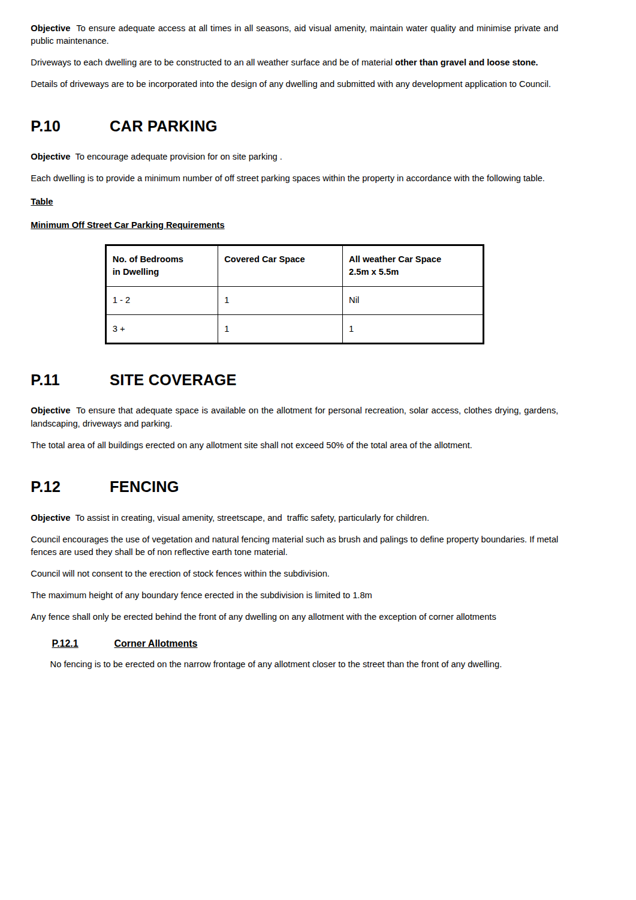Objective To ensure adequate access at all times in all seasons, aid visual amenity, maintain water quality and minimise private and public maintenance.
Driveways to each dwelling are to be constructed to an all weather surface and be of material other than gravel and loose stone.
Details of driveways are to be incorporated into the design of any dwelling and submitted with any development application to Council.
P.10 CAR PARKING
Objective To encourage adequate provision for on site parking .
Each dwelling is to provide a minimum number of off street parking spaces within the property in accordance with the following table.
Table
Minimum Off Street Car Parking Requirements
| No. of Bedrooms in Dwelling | Covered Car Space | All weather Car Space 2.5m x 5.5m |
| --- | --- | --- |
| 1 - 2 | 1 | Nil |
| 3 + | 1 | 1 |
P.11 SITE COVERAGE
Objective To ensure that adequate space is available on the allotment for personal recreation, solar access, clothes drying, gardens, landscaping, driveways and parking.
The total area of all buildings erected on any allotment site shall not exceed 50% of the total area of the allotment.
P.12 FENCING
Objective To assist in creating, visual amenity, streetscape, and traffic safety, particularly for children.
Council encourages the use of vegetation and natural fencing material such as brush and palings to define property boundaries. If metal fences are used they shall be of non reflective earth tone material.
Council will not consent to the erection of stock fences within the subdivision.
The maximum height of any boundary fence erected in the subdivision is limited to 1.8m
Any fence shall only be erected behind the front of any dwelling on any allotment with the exception of corner allotments
P.12.1 Corner Allotments
No fencing is to be erected on the narrow frontage of any allotment closer to the street than the front of any dwelling.